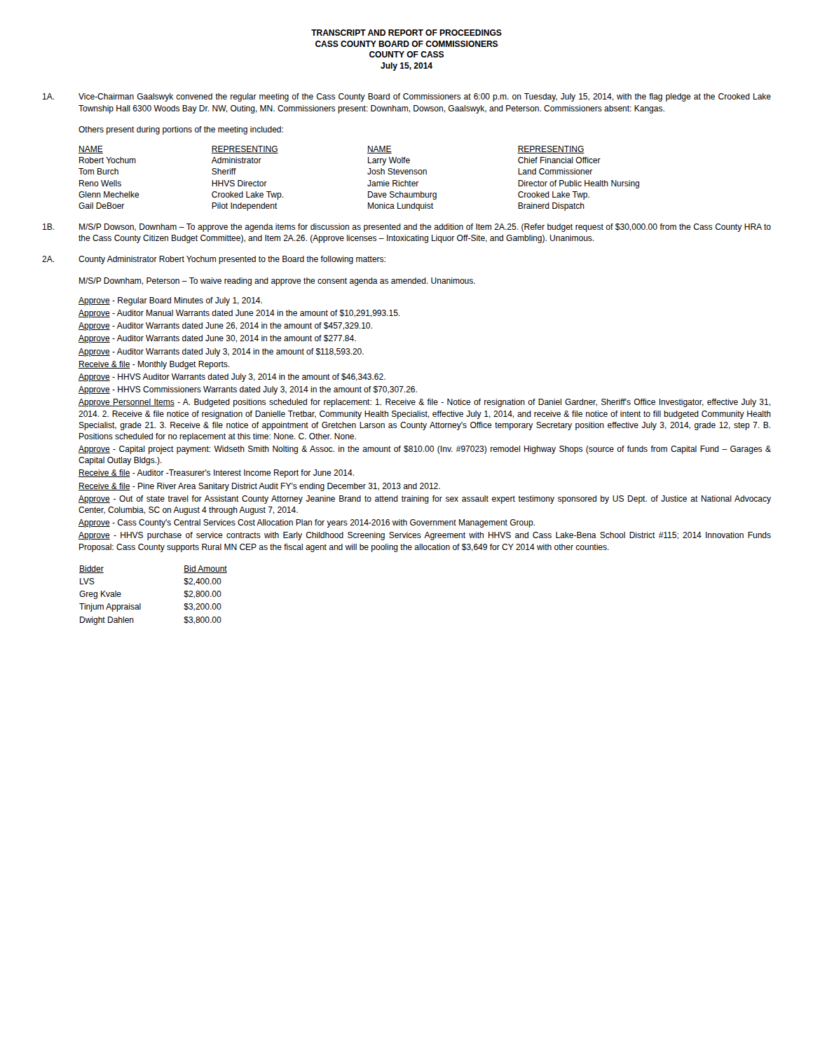TRANSCRIPT AND REPORT OF PROCEEDINGS
CASS COUNTY BOARD OF COMMISSIONERS
COUNTY OF CASS
July 15, 2014
1A.
Vice-Chairman Gaalswyk convened the regular meeting of the Cass County Board of Commissioners at 6:00 p.m. on Tuesday, July 15, 2014, with the flag pledge at the Crooked Lake Township Hall 6300 Woods Bay Dr. NW, Outing, MN. Commissioners present: Downham, Dowson, Gaalswyk, and Peterson. Commissioners absent: Kangas.
Others present during portions of the meeting included:
| NAME | REPRESENTING | NAME | REPRESENTING |
| --- | --- | --- | --- |
| Robert Yochum | Administrator | Larry Wolfe | Chief Financial Officer |
| Tom Burch | Sheriff | Josh Stevenson | Land Commissioner |
| Reno Wells | HHVS Director | Jamie Richter | Director of Public Health Nursing |
| Glenn Mechelke | Crooked Lake Twp. | Dave Schaumburg | Crooked Lake Twp. |
| Gail DeBoer | Pilot Independent | Monica Lundquist | Brainerd Dispatch |
1B.
M/S/P Dowson, Downham – To approve the agenda items for discussion as presented and the addition of Item 2A.25. (Refer budget request of $30,000.00 from the Cass County HRA to the Cass County Citizen Budget Committee), and Item 2A.26. (Approve licenses – Intoxicating Liquor Off-Site, and Gambling). Unanimous.
2A.
County Administrator Robert Yochum presented to the Board the following matters:
M/S/P Downham, Peterson – To waive reading and approve the consent agenda as amended. Unanimous.
Approve - Regular Board Minutes of July 1, 2014.
Approve - Auditor Manual Warrants dated June 2014 in the amount of $10,291,993.15.
Approve - Auditor Warrants dated June 26, 2014 in the amount of $457,329.10.
Approve - Auditor Warrants dated June 30, 2014 in the amount of $277.84.
Approve - Auditor Warrants dated July 3, 2014 in the amount of $118,593.20.
Receive & file - Monthly Budget Reports.
Approve - HHVS Auditor Warrants dated July 3, 2014 in the amount of $46,343.62.
Approve - HHVS Commissioners Warrants dated July 3, 2014 in the amount of $70,307.26.
Approve Personnel Items - A. Budgeted positions scheduled for replacement: 1. Receive & file - Notice of resignation of Daniel Gardner, Sheriff's Office Investigator, effective July 31, 2014. 2. Receive & file notice of resignation of Danielle Tretbar, Community Health Specialist, effective July 1, 2014, and receive & file notice of intent to fill budgeted Community Health Specialist, grade 21. 3. Receive & file notice of appointment of Gretchen Larson as County Attorney's Office temporary Secretary position effective July 3, 2014, grade 12, step 7. B. Positions scheduled for no replacement at this time: None. C. Other. None.
Approve - Capital project payment: Widseth Smith Nolting & Assoc. in the amount of $810.00 (Inv. #97023) remodel Highway Shops (source of funds from Capital Fund – Garages & Capital Outlay Bldgs.).
Receive & file - Auditor -Treasurer's Interest Income Report for June 2014.
Receive & file - Pine River Area Sanitary District Audit FY's ending December 31, 2013 and 2012.
Approve - Out of state travel for Assistant County Attorney Jeanine Brand to attend training for sex assault expert testimony sponsored by US Dept. of Justice at National Advocacy Center, Columbia, SC on August 4 through August 7, 2014.
Approve - Cass County's Central Services Cost Allocation Plan for years 2014-2016 with Government Management Group.
Approve - HHVS purchase of service contracts with Early Childhood Screening Services Agreement with HHVS and Cass Lake-Bena School District #115; 2014 Innovation Funds Proposal: Cass County supports Rural MN CEP as the fiscal agent and will be pooling the allocation of $3,649 for CY 2014 with other counties.
| Bidder | Bid Amount |
| --- | --- |
| LVS | $2,400.00 |
| Greg Kvale | $2,800.00 |
| Tinjum Appraisal | $3,200.00 |
| Dwight Dahlen | $3,800.00 |